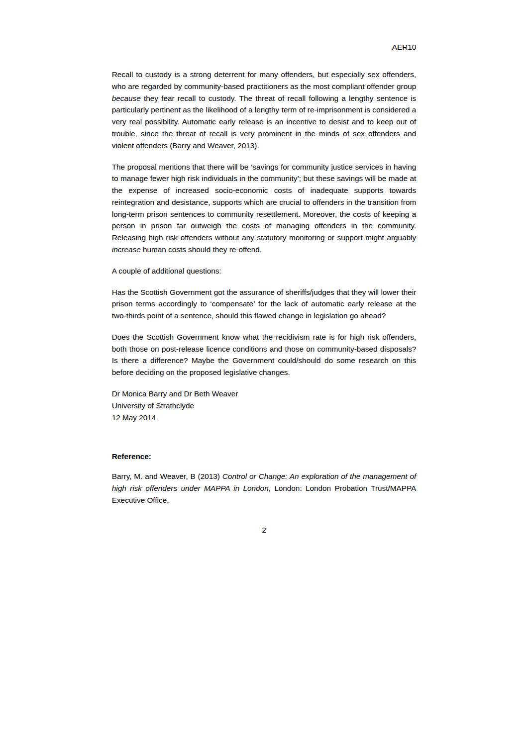AER10
Recall to custody is a strong deterrent for many offenders, but especially sex offenders, who are regarded by community-based practitioners as the most compliant offender group because they fear recall to custody. The threat of recall following a lengthy sentence is particularly pertinent as the likelihood of a lengthy term of re-imprisonment is considered a very real possibility. Automatic early release is an incentive to desist and to keep out of trouble, since the threat of recall is very prominent in the minds of sex offenders and violent offenders (Barry and Weaver, 2013).
The proposal mentions that there will be ‘savings for community justice services in having to manage fewer high risk individuals in the community’; but these savings will be made at the expense of increased socio-economic costs of inadequate supports towards reintegration and desistance, supports which are crucial to offenders in the transition from long-term prison sentences to community resettlement. Moreover, the costs of keeping a person in prison far outweigh the costs of managing offenders in the community. Releasing high risk offenders without any statutory monitoring or support might arguably increase human costs should they re-offend.
A couple of additional questions:
Has the Scottish Government got the assurance of sheriffs/judges that they will lower their prison terms accordingly to ‘compensate’ for the lack of automatic early release at the two-thirds point of a sentence, should this flawed change in legislation go ahead?
Does the Scottish Government know what the recidivism rate is for high risk offenders, both those on post-release licence conditions and those on community-based disposals? Is there a difference? Maybe the Government could/should do some research on this before deciding on the proposed legislative changes.
Dr Monica Barry and Dr Beth Weaver
University of Strathclyde
12 May 2014
Reference:
Barry, M. and Weaver, B (2013) Control or Change: An exploration of the management of high risk offenders under MAPPA in London, London: London Probation Trust/MAPPA Executive Office.
2